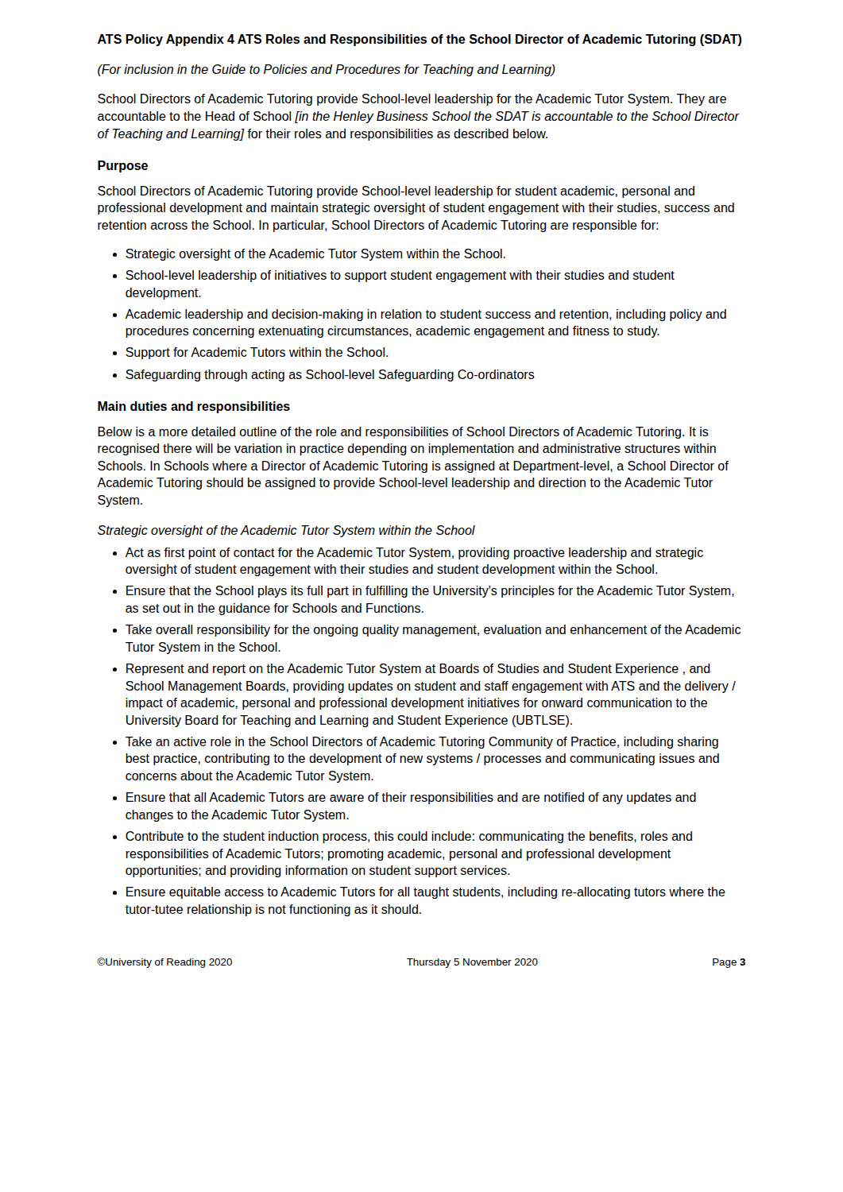ATS Policy Appendix 4 ATS Roles and Responsibilities of the School Director of Academic Tutoring (SDAT)
(For inclusion in the Guide to Policies and Procedures for Teaching and Learning)
School Directors of Academic Tutoring provide School-level leadership for the Academic Tutor System. They are accountable to the Head of School [in the Henley Business School the SDAT is accountable to the School Director of Teaching and Learning] for their roles and responsibilities as described below.
Purpose
School Directors of Academic Tutoring provide School-level leadership for student academic, personal and professional development and maintain strategic oversight of student engagement with their studies, success and retention across the School. In particular, School Directors of Academic Tutoring are responsible for:
Strategic oversight of the Academic Tutor System within the School.
School-level leadership of initiatives to support student engagement with their studies and student development.
Academic leadership and decision-making in relation to student success and retention, including policy and procedures concerning extenuating circumstances, academic engagement and fitness to study.
Support for Academic Tutors within the School.
Safeguarding through acting as School-level Safeguarding Co-ordinators
Main duties and responsibilities
Below is a more detailed outline of the role and responsibilities of School Directors of Academic Tutoring. It is recognised there will be variation in practice depending on implementation and administrative structures within Schools. In Schools where a Director of Academic Tutoring is assigned at Department-level, a School Director of Academic Tutoring should be assigned to provide School-level leadership and direction to the Academic Tutor System.
Strategic oversight of the Academic Tutor System within the School
Act as first point of contact for the Academic Tutor System, providing proactive leadership and strategic oversight of student engagement with their studies and student development within the School.
Ensure that the School plays its full part in fulfilling the University's principles for the Academic Tutor System, as set out in the guidance for Schools and Functions.
Take overall responsibility for the ongoing quality management, evaluation and enhancement of the Academic Tutor System in the School.
Represent and report on the Academic Tutor System at Boards of Studies and Student Experience , and School Management Boards, providing updates on student and staff engagement with ATS and the delivery / impact of academic, personal and professional development initiatives for onward communication to the University Board for Teaching and Learning and Student Experience (UBTLSE).
Take an active role in the School Directors of Academic Tutoring Community of Practice, including sharing best practice, contributing to the development of new systems / processes and communicating issues and concerns about the Academic Tutor System.
Ensure that all Academic Tutors are aware of their responsibilities and are notified of any updates and changes to the Academic Tutor System.
Contribute to the student induction process, this could include: communicating the benefits, roles and responsibilities of Academic Tutors; promoting academic, personal and professional development opportunities; and providing information on student support services.
Ensure equitable access to Academic Tutors for all taught students, including re-allocating tutors where the tutor-tutee relationship is not functioning as it should.
©University of Reading 2020 Thursday 5 November 2020 Page 3